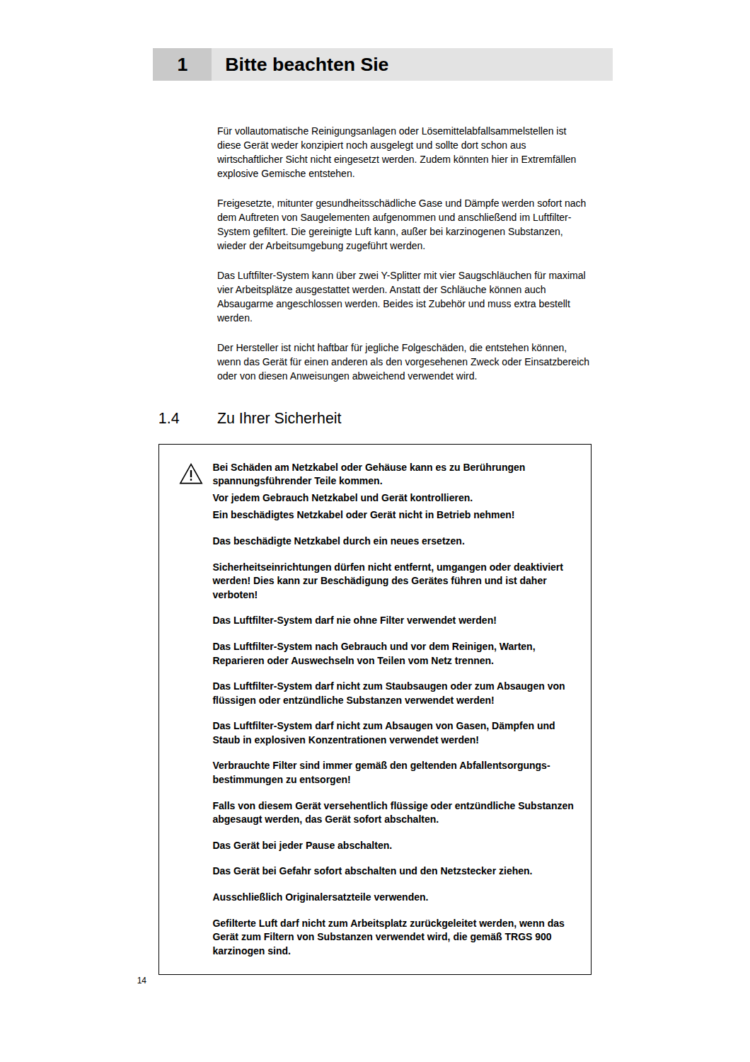1
Bitte beachten Sie
Für vollautomatische Reinigungsanlagen oder Lösemittelabfallsammelstellen ist diese Gerät weder konzipiert noch ausgelegt und sollte dort schon aus wirtschaftlicher Sicht nicht eingesetzt werden. Zudem könnten hier in Extremfällen explosive Gemische entstehen.
Freigesetzte, mitunter gesundheitsschädliche Gase und Dämpfe werden sofort nach dem Auftreten von Saugelementen aufgenommen und anschließend im Luftfilter-System gefiltert. Die gereinigte Luft kann, außer bei karzinogenen Substanzen, wieder der Arbeitsumgebung zugeführt werden.
Das Luftfilter-System kann über zwei Y-Splitter mit vier Saugschläuchen für maximal vier Arbeitsplätze ausgestattet werden. Anstatt der Schläuche können auch Absaugarme angeschlossen werden. Beides ist Zubehör und muss extra bestellt werden.
Der Hersteller ist nicht haftbar für jegliche Folgeschäden, die entstehen können, wenn das Gerät für einen anderen als den vorgesehenen Zweck oder Einsatzbereich oder von diesen Anweisungen abweichend verwendet wird.
1.4 Zu Ihrer Sicherheit
Bei Schäden am Netzkabel oder Gehäuse kann es zu Berührungen spannungsführender Teile kommen.
Vor jedem Gebrauch Netzkabel und Gerät kontrollieren.
Ein beschädigtes Netzkabel oder Gerät nicht in Betrieb nehmen!
Das beschädigte Netzkabel durch ein neues ersetzen.
Sicherheitseinrichtungen dürfen nicht entfernt, umgangen oder deaktiviert werden! Dies kann zur Beschädigung des Gerätes führen und ist daher verboten!
Das Luftfilter-System darf nie ohne Filter verwendet werden!
Das Luftfilter-System nach Gebrauch und vor dem Reinigen, Warten, Reparieren oder Auswechseln von Teilen vom Netz trennen.
Das Luftfilter-System darf nicht zum Staubsaugen oder zum Absaugen von flüssigen oder entzündliche Substanzen verwendet werden!
Das Luftfilter-System darf nicht zum Absaugen von Gasen, Dämpfen und Staub in explosiven Konzentrationen verwendet werden!
Verbrauchte Filter sind immer gemäß den geltenden Abfallentsorgungs-bestimmungen zu entsorgen!
Falls von diesem Gerät versehentlich flüssige oder entzündliche Substanzen abgesaugt werden, das Gerät sofort abschalten.
Das Gerät bei jeder Pause abschalten.
Das Gerät bei Gefahr sofort abschalten und den Netzstecker ziehen.
Ausschließlich Originalersatzteile verwenden.
Gefilterte Luft darf nicht zum Arbeitsplatz zurückgeleitet werden, wenn das Gerät zum Filtern von Substanzen verwendet wird, die gemäß TRGS 900 karzinogen sind.
14